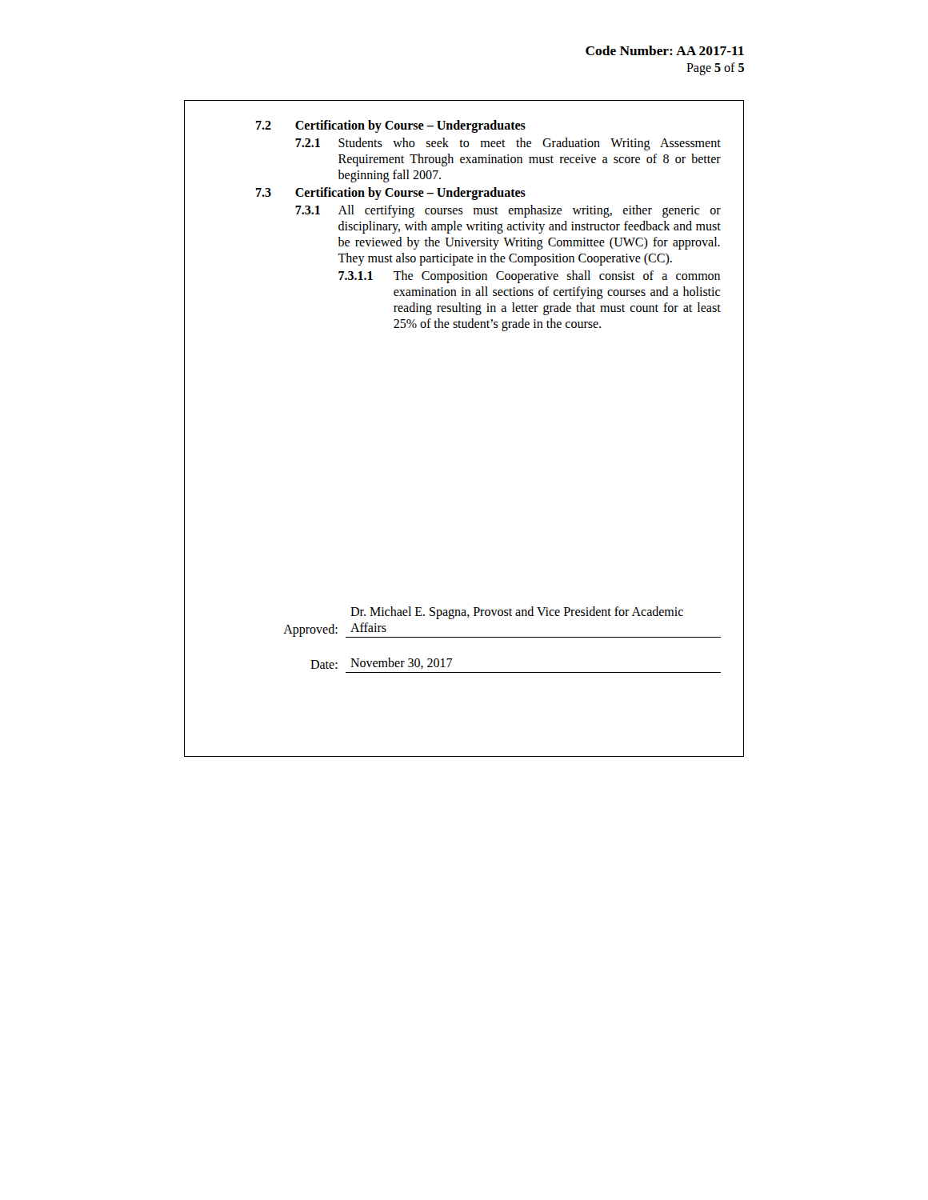Code Number: AA 2017-11
Page 5 of 5
7.2
Certification by Course – Undergraduates
7.2.1
Students who seek to meet the Graduation Writing Assessment Requirement Through examination must receive a score of 8 or better beginning fall 2007.
7.3
Certification by Course – Undergraduates
7.3.1
All certifying courses must emphasize writing, either generic or disciplinary, with ample writing activity and instructor feedback and must be reviewed by the University Writing Committee (UWC) for approval. They must also participate in the Composition Cooperative (CC).
7.3.1.1
The Composition Cooperative shall consist of a common examination in all sections of certifying courses and a holistic reading resulting in a letter grade that must count for at least 25% of the student’s grade in the course.
Approved:
Dr. Michael E. Spagna, Provost and Vice President for Academic Affairs
Date:
November 30, 2017